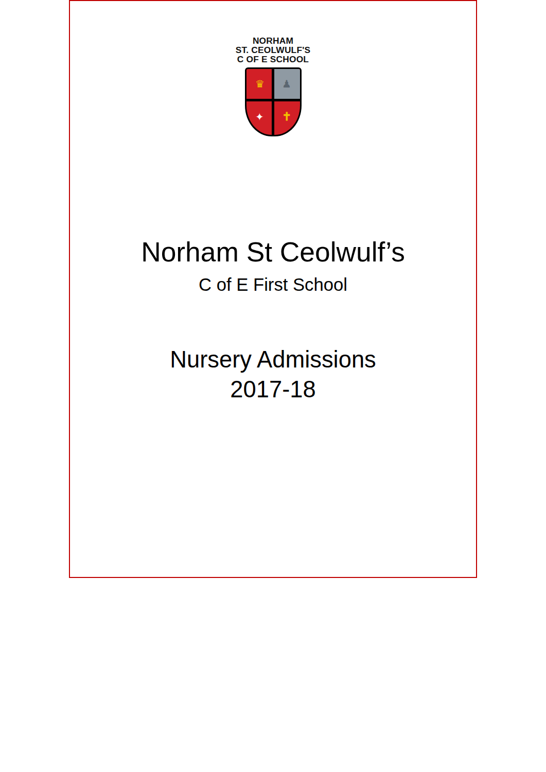Norham
St. Ceolwulf's
C of E School
♛
♟
✦
✝
Norham St Ceolwulf’s
C of E First School
Nursery Admissions
2017-18